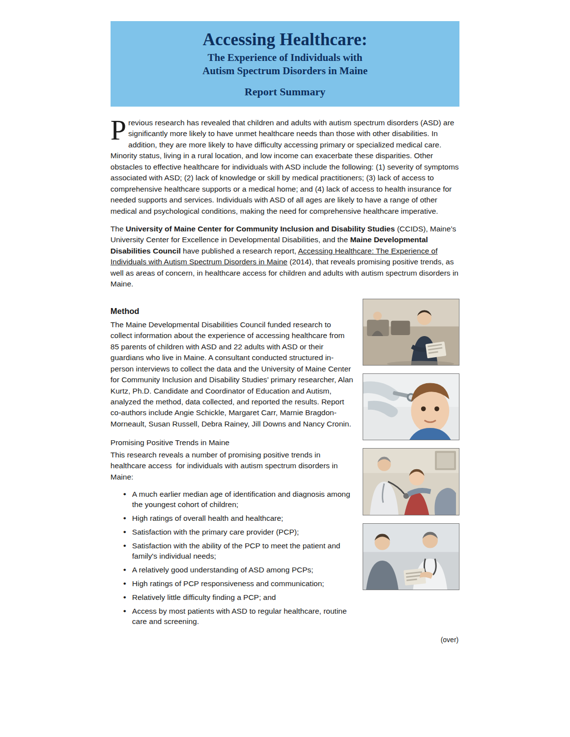Accessing Healthcare:
The Experience of Individuals with
Autism Spectrum Disorders in Maine
Report Summary
Previous research has revealed that children and adults with autism spectrum disorders (ASD) are significantly more likely to have unmet healthcare needs than those with other disabilities. In addition, they are more likely to have difficulty accessing primary or specialized medical care. Minority status, living in a rural location, and low income can exacerbate these disparities. Other obstacles to effective healthcare for individuals with ASD include the following: (1) severity of symptoms associated with ASD; (2) lack of knowledge or skill by medical practitioners; (3) lack of access to comprehensive healthcare supports or a medical home; and (4) lack of access to health insurance for needed supports and services. Individuals with ASD of all ages are likely to have a range of other medical and psychological conditions, making the need for comprehensive healthcare imperative.
The University of Maine Center for Community Inclusion and Disability Studies (CCIDS), Maine’s University Center for Excellence in Developmental Disabilities, and the Maine Developmental Disabilities Council have published a research report, Accessing Healthcare: The Experience of Individuals with Autism Spectrum Disorders in Maine (2014), that reveals promising positive trends, as well as areas of concern, in healthcare access for children and adults with autism spectrum disorders in Maine.
Method
The Maine Developmental Disabilities Council funded research to collect information about the experience of accessing healthcare from 85 parents of children with ASD and 22 adults with ASD or their guardians who live in Maine. A consultant conducted structured in-person interviews to collect the data and the University of Maine Center for Community Inclusion and Disability Studies’ primary researcher, Alan Kurtz, Ph.D. Candidate and Coordinator of Education and Autism, analyzed the method, data collected, and reported the results. Report co-authors include Angie Schickle, Margaret Carr, Marnie Bragdon-Morneault, Susan Russell, Debra Rainey, Jill Downs and Nancy Cronin.
Promising Positive Trends in Maine
This research reveals a number of promising positive trends in healthcare access for individuals with autism spectrum disorders in Maine:
A much earlier median age of identification and diagnosis among the youngest cohort of children;
High ratings of overall health and healthcare;
Satisfaction with the primary care provider (PCP);
Satisfaction with the ability of the PCP to meet the patient and family's individual needs;
A relatively good understanding of ASD among PCPs;
High ratings of PCP responsiveness and communication;
Relatively little difficulty finding a PCP; and
Access by most patients with ASD to regular healthcare, routine care and screening.
(over)